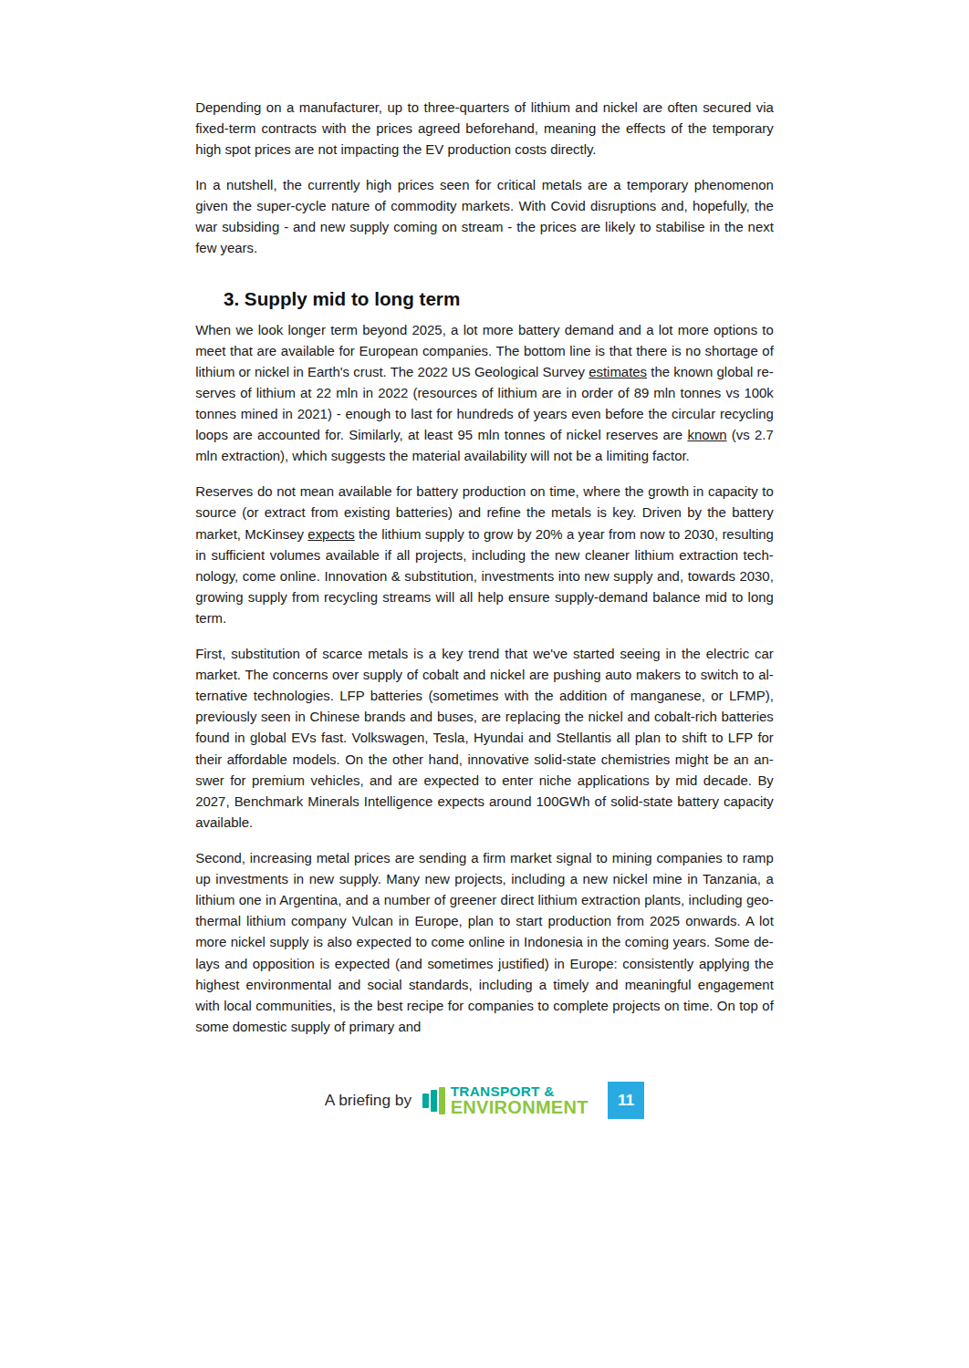Depending on a manufacturer, up to three-quarters of lithium and nickel are often secured via fixed-term contracts with the prices agreed beforehand, meaning the effects of the temporary high spot prices are not impacting the EV production costs directly.
In a nutshell, the currently high prices seen for critical metals are a temporary phenomenon given the super-cycle nature of commodity markets. With Covid disruptions and, hopefully, the war subsiding - and new supply coming on stream - the prices are likely to stabilise in the next few years.
3. Supply mid to long term
When we look longer term beyond 2025, a lot more battery demand and a lot more options to meet that are available for European companies. The bottom line is that there is no shortage of lithium or nickel in Earth's crust. The 2022 US Geological Survey estimates the known global reserves of lithium at 22 mln in 2022 (resources of lithium are in order of 89 mln tonnes vs 100k tonnes mined in 2021) - enough to last for hundreds of years even before the circular recycling loops are accounted for. Similarly, at least 95 mln tonnes of nickel reserves are known (vs 2.7 mln extraction), which suggests the material availability will not be a limiting factor.
Reserves do not mean available for battery production on time, where the growth in capacity to source (or extract from existing batteries) and refine the metals is key. Driven by the battery market, McKinsey expects the lithium supply to grow by 20% a year from now to 2030, resulting in sufficient volumes available if all projects, including the new cleaner lithium extraction technology, come online. Innovation & substitution, investments into new supply and, towards 2030, growing supply from recycling streams will all help ensure supply-demand balance mid to long term.
First, substitution of scarce metals is a key trend that we've started seeing in the electric car market. The concerns over supply of cobalt and nickel are pushing auto makers to switch to alternative technologies. LFP batteries (sometimes with the addition of manganese, or LFMP), previously seen in Chinese brands and buses, are replacing the nickel and cobalt-rich batteries found in global EVs fast. Volkswagen, Tesla, Hyundai and Stellantis all plan to shift to LFP for their affordable models. On the other hand, innovative solid-state chemistries might be an answer for premium vehicles, and are expected to enter niche applications by mid decade. By 2027, Benchmark Minerals Intelligence expects around 100GWh of solid-state battery capacity available.
Second, increasing metal prices are sending a firm market signal to mining companies to ramp up investments in new supply. Many new projects, including a new nickel mine in Tanzania, a lithium one in Argentina, and a number of greener direct lithium extraction plants, including geothermal lithium company Vulcan in Europe, plan to start production from 2025 onwards. A lot more nickel supply is also expected to come online in Indonesia in the coming years. Some delays and opposition is expected (and sometimes justified) in Europe: consistently applying the highest environmental and social standards, including a timely and meaningful engagement with local communities, is the best recipe for companies to complete projects on time. On top of some domestic supply of primary and
A briefing by TRANSPORT & ENVIRONMENT 11